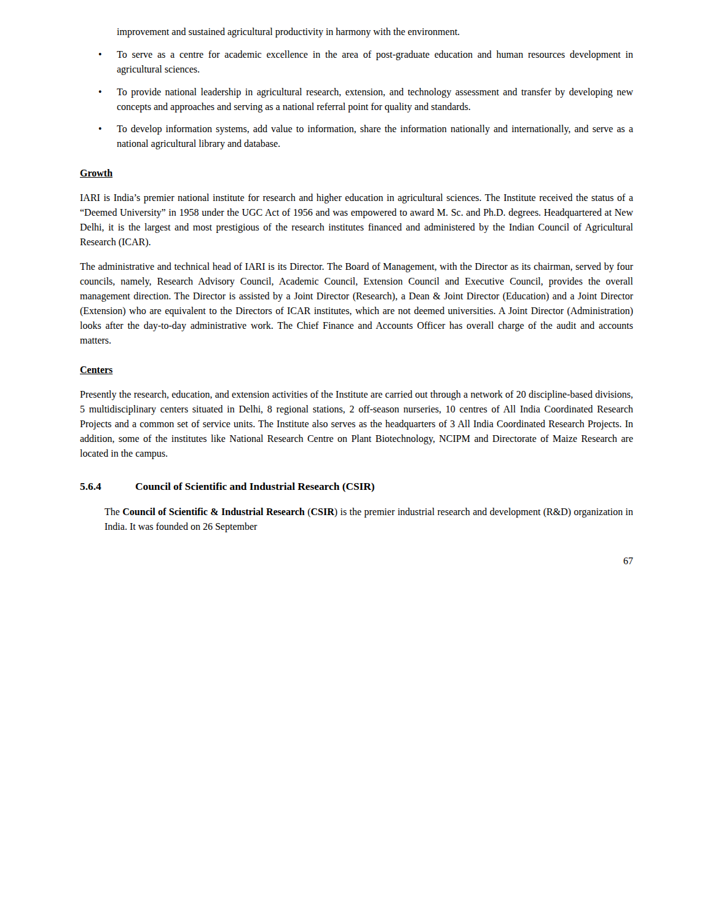improvement and sustained agricultural productivity in harmony with the environment.
To serve as a centre for academic excellence in the area of post-graduate education and human resources development in agricultural sciences.
To provide national leadership in agricultural research, extension, and technology assessment and transfer by developing new concepts and approaches and serving as a national referral point for quality and standards.
To develop information systems, add value to information, share the information nationally and internationally, and serve as a national agricultural library and database.
Growth
IARI is India’s premier national institute for research and higher education in agricultural sciences. The Institute received the status of a “Deemed University” in 1958 under the UGC Act of 1956 and was empowered to award M. Sc. and Ph.D. degrees. Headquartered at New Delhi, it is the largest and most prestigious of the research institutes financed and administered by the Indian Council of Agricultural Research (ICAR).
The administrative and technical head of IARI is its Director. The Board of Management, with the Director as its chairman, served by four councils, namely, Research Advisory Council, Academic Council, Extension Council and Executive Council, provides the overall management direction. The Director is assisted by a Joint Director (Research), a Dean & Joint Director (Education) and a Joint Director (Extension) who are equivalent to the Directors of ICAR institutes, which are not deemed universities. A Joint Director (Administration) looks after the day-to-day administrative work. The Chief Finance and Accounts Officer has overall charge of the audit and accounts matters.
Centers
Presently the research, education, and extension activities of the Institute are carried out through a network of 20 discipline-based divisions, 5 multidisciplinary centers situated in Delhi, 8 regional stations, 2 off-season nurseries, 10 centres of All India Coordinated Research Projects and a common set of service units. The Institute also serves as the headquarters of 3 All India Coordinated Research Projects. In addition, some of the institutes like National Research Centre on Plant Biotechnology, NCIPM and Directorate of Maize Research are located in the campus.
5.6.4 Council of Scientific and Industrial Research (CSIR)
The Council of Scientific & Industrial Research (CSIR) is the premier industrial research and development (R&D) organization in India. It was founded on 26 September
67